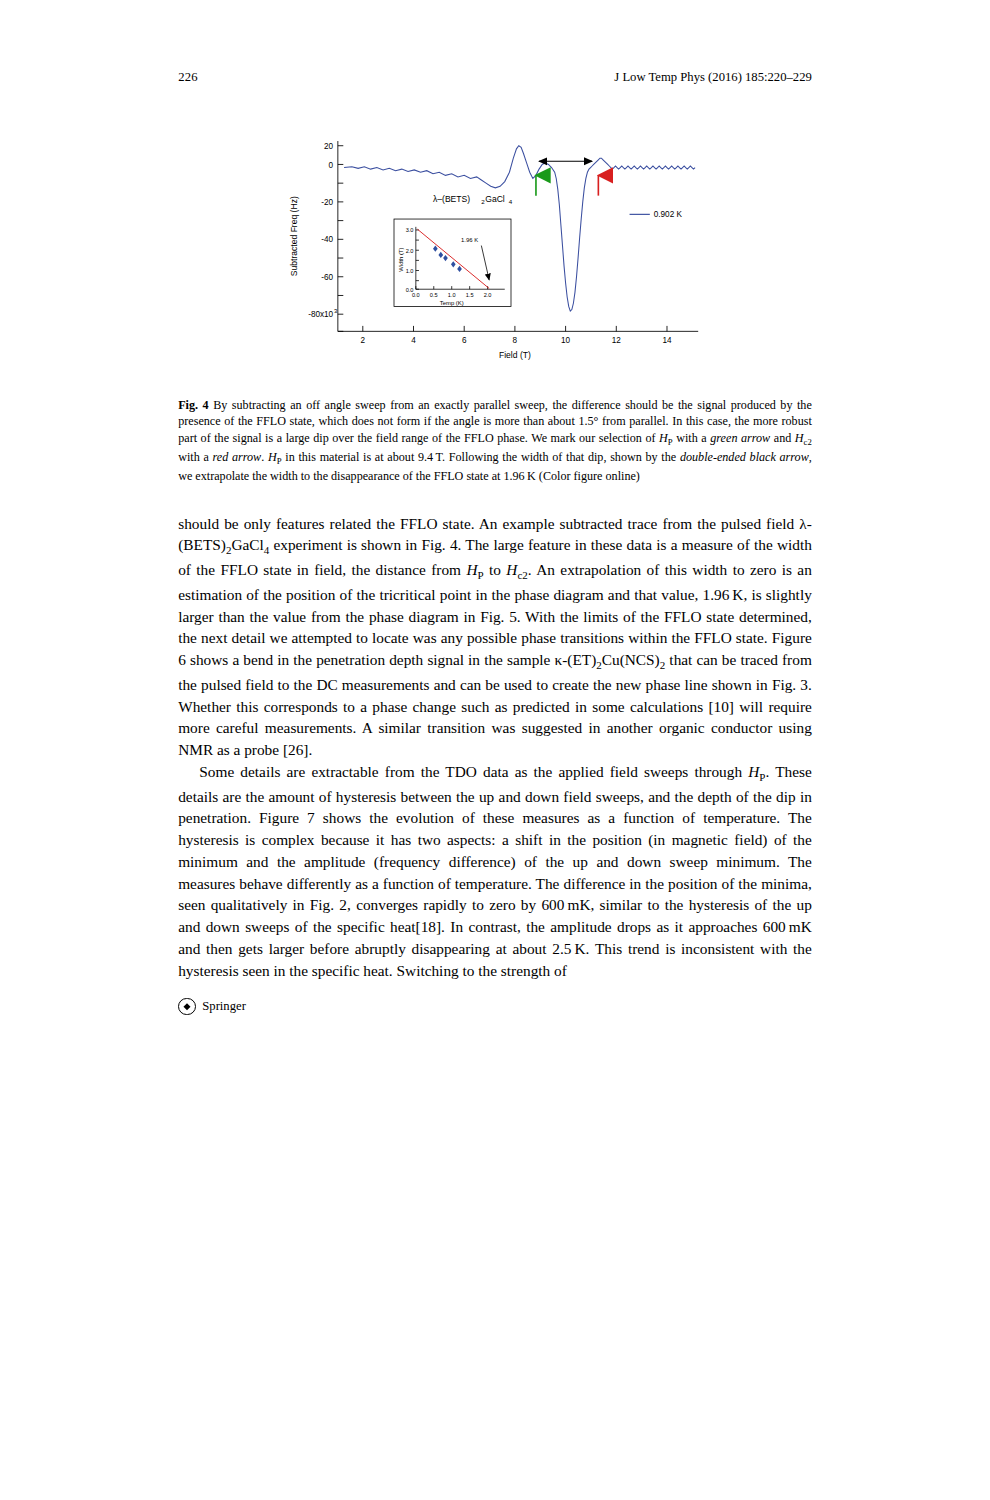226 J Low Temp Phys (2016) 185:220–229
20 0 -20 -40 -60 -80x10 ​ 3 Subtracted Freq (Hz) 2 4 6 8 10 12 14 Field (T) λ–(BETS) 2 GaCl 4 0.902 K 3.0 2.0 1.0 0.0 Width (T) 0.0 0.5 1.0 1.5 2.0 Temp (K) 1.96 K
Fig. 4 By subtracting an off angle sweep from an exactly parallel sweep, the difference should be the signal produced by the presence of the FFLO state, which does not form if the angle is more than about 1.5° from parallel. In this case, the more robust part of the signal is a large dip over the field range of the FFLO phase. We mark our selection of HP with a green arrow and Hc2 with a red arrow. HP in this material is at about 9.4 T. Following the width of that dip, shown by the double-ended black arrow, we extrapolate the width to the disappearance of the FFLO state at 1.96 K (Color figure online)
should be only features related the FFLO state. An example subtracted trace from the pulsed field λ-(BETS)2GaCl4 experiment is shown in Fig. 4. The large feature in these data is a measure of the width of the FFLO state in field, the distance from HP to Hc2. An extrapolation of this width to zero is an estimation of the position of the tricritical point in the phase diagram and that value, 1.96 K, is slightly larger than the value from the phase diagram in Fig. 5. With the limits of the FFLO state determined, the next detail we attempted to locate was any possible phase transitions within the FFLO state. Figure 6 shows a bend in the penetration depth signal in the sample κ-(ET)2Cu(NCS)2 that can be traced from the pulsed field to the DC measurements and can be used to create the new phase line shown in Fig. 3. Whether this corresponds to a phase change such as predicted in some calculations [10] will require more careful measurements. A similar transition was suggested in another organic conductor using NMR as a probe [26].
Some details are extractable from the TDO data as the applied field sweeps through HP. These details are the amount of hysteresis between the up and down field sweeps, and the depth of the dip in penetration. Figure 7 shows the evolution of these measures as a function of temperature. The hysteresis is complex because it has two aspects: a shift in the position (in magnetic field) of the minimum and the amplitude (frequency difference) of the up and down sweep minimum. The measures behave differently as a function of temperature. The difference in the position of the minima, seen qualitatively in Fig. 2, converges rapidly to zero by 600 mK, similar to the hysteresis of the up and down sweeps of the specific heat[18]. In contrast, the amplitude drops as it approaches 600 mK and then gets larger before abruptly disappearing at about 2.5 K. This trend is inconsistent with the hysteresis seen in the specific heat. Switching to the strength of
Springer